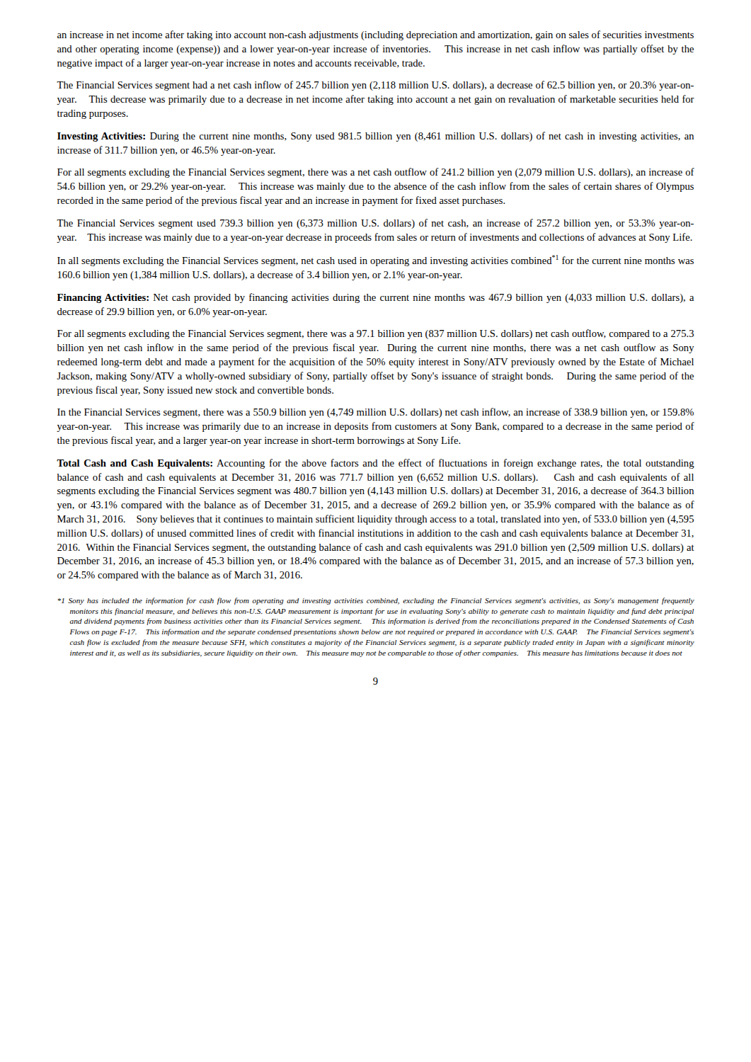an increase in net income after taking into account non-cash adjustments (including depreciation and amortization, gain on sales of securities investments and other operating income (expense)) and a lower year-on-year increase of inventories. This increase in net cash inflow was partially offset by the negative impact of a larger year-on-year increase in notes and accounts receivable, trade.
The Financial Services segment had a net cash inflow of 245.7 billion yen (2,118 million U.S. dollars), a decrease of 62.5 billion yen, or 20.3% year-on-year. This decrease was primarily due to a decrease in net income after taking into account a net gain on revaluation of marketable securities held for trading purposes.
Investing Activities: During the current nine months, Sony used 981.5 billion yen (8,461 million U.S. dollars) of net cash in investing activities, an increase of 311.7 billion yen, or 46.5% year-on-year.
For all segments excluding the Financial Services segment, there was a net cash outflow of 241.2 billion yen (2,079 million U.S. dollars), an increase of 54.6 billion yen, or 29.2% year-on-year. This increase was mainly due to the absence of the cash inflow from the sales of certain shares of Olympus recorded in the same period of the previous fiscal year and an increase in payment for fixed asset purchases.
The Financial Services segment used 739.3 billion yen (6,373 million U.S. dollars) of net cash, an increase of 257.2 billion yen, or 53.3% year-on-year. This increase was mainly due to a year-on-year decrease in proceeds from sales or return of investments and collections of advances at Sony Life.
In all segments excluding the Financial Services segment, net cash used in operating and investing activities combined*1 for the current nine months was 160.6 billion yen (1,384 million U.S. dollars), a decrease of 3.4 billion yen, or 2.1% year-on-year.
Financing Activities: Net cash provided by financing activities during the current nine months was 467.9 billion yen (4,033 million U.S. dollars), a decrease of 29.9 billion yen, or 6.0% year-on-year.
For all segments excluding the Financial Services segment, there was a 97.1 billion yen (837 million U.S. dollars) net cash outflow, compared to a 275.3 billion yen net cash inflow in the same period of the previous fiscal year. During the current nine months, there was a net cash outflow as Sony redeemed long-term debt and made a payment for the acquisition of the 50% equity interest in Sony/ATV previously owned by the Estate of Michael Jackson, making Sony/ATV a wholly-owned subsidiary of Sony, partially offset by Sony's issuance of straight bonds. During the same period of the previous fiscal year, Sony issued new stock and convertible bonds.
In the Financial Services segment, there was a 550.9 billion yen (4,749 million U.S. dollars) net cash inflow, an increase of 338.9 billion yen, or 159.8% year-on-year. This increase was primarily due to an increase in deposits from customers at Sony Bank, compared to a decrease in the same period of the previous fiscal year, and a larger year-on year increase in short-term borrowings at Sony Life.
Total Cash and Cash Equivalents: Accounting for the above factors and the effect of fluctuations in foreign exchange rates, the total outstanding balance of cash and cash equivalents at December 31, 2016 was 771.7 billion yen (6,652 million U.S. dollars). Cash and cash equivalents of all segments excluding the Financial Services segment was 480.7 billion yen (4,143 million U.S. dollars) at December 31, 2016, a decrease of 364.3 billion yen, or 43.1% compared with the balance as of December 31, 2015, and a decrease of 269.2 billion yen, or 35.9% compared with the balance as of March 31, 2016. Sony believes that it continues to maintain sufficient liquidity through access to a total, translated into yen, of 533.0 billion yen (4,595 million U.S. dollars) of unused committed lines of credit with financial institutions in addition to the cash and cash equivalents balance at December 31, 2016. Within the Financial Services segment, the outstanding balance of cash and cash equivalents was 291.0 billion yen (2,509 million U.S. dollars) at December 31, 2016, an increase of 45.3 billion yen, or 18.4% compared with the balance as of December 31, 2015, and an increase of 57.3 billion yen, or 24.5% compared with the balance as of March 31, 2016.
*1 Sony has included the information for cash flow from operating and investing activities combined, excluding the Financial Services segment's activities, as Sony's management frequently monitors this financial measure, and believes this non-U.S. GAAP measurement is important for use in evaluating Sony's ability to generate cash to maintain liquidity and fund debt principal and dividend payments from business activities other than its Financial Services segment. This information is derived from the reconciliations prepared in the Condensed Statements of Cash Flows on page F-17. This information and the separate condensed presentations shown below are not required or prepared in accordance with U.S. GAAP. The Financial Services segment's cash flow is excluded from the measure because SFH, which constitutes a majority of the Financial Services segment, is a separate publicly traded entity in Japan with a significant minority interest and it, as well as its subsidiaries, secure liquidity on their own. This measure may not be comparable to those of other companies. This measure has limitations because it does not
9